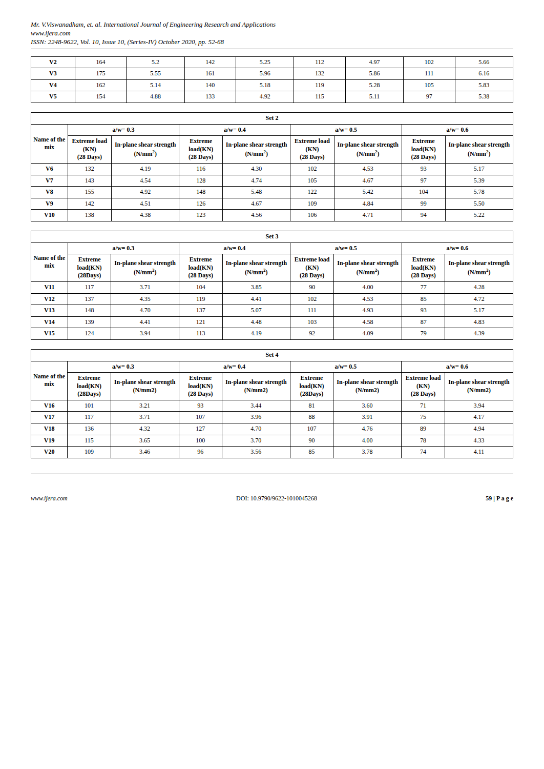Mr. V.Viswanadham, et. al. International Journal of Engineering Research and Applications
www.ijera.com
ISSN: 2248-9622, Vol. 10, Issue 10, (Series-IV) October 2020, pp. 52-68
| V2 | 164 | 5.2 | 142 | 5.25 | 112 | 4.97 | 102 | 5.66 |
| V3 | 175 | 5.55 | 161 | 5.96 | 132 | 5.86 | 111 | 6.16 |
| V4 | 162 | 5.14 | 140 | 5.18 | 119 | 5.28 | 105 | 5.83 |
| V5 | 154 | 4.88 | 133 | 4.92 | 115 | 5.11 | 97 | 5.38 |
| Set 2 |
| --- |
| Name of the mix | a/w= 0.3 | a/w= 0.4 | a/w= 0.5 | a/w= 0.6 |
| Extreme load (KN) (28 Days) | In-plane shear strength (N/mm 2 ) | Extreme load(KN) (28 Days) | In-plane shear strength (N/mm 2 ) | Extreme load (KN) (28 Days) | In-plane shear strength (N/mm 2 ) | Extreme load(KN) (28 Days) | In-plane shear strength (N/mm 2 ) |
| V6 | 132 | 4.19 | 116 | 4.30 | 102 | 4.53 | 93 | 5.17 |
| V7 | 143 | 4.54 | 128 | 4.74 | 105 | 4.67 | 97 | 5.39 |
| V8 | 155 | 4.92 | 148 | 5.48 | 122 | 5.42 | 104 | 5.78 |
| V9 | 142 | 4.51 | 126 | 4.67 | 109 | 4.84 | 99 | 5.50 |
| V10 | 138 | 4.38 | 123 | 4.56 | 106 | 4.71 | 94 | 5.22 |
| Set 3 |
| --- |
| Name of the mix | a/w= 0.3 | a/w= 0.4 | a/w= 0.5 | a/w= 0.6 |
| Extreme load(KN) (28Days) | In-plane shear strength (N/mm 2 ) | Extreme load(KN) (28 Days) | In-plane shear strength (N/mm 2 ) | Extreme load (KN) (28 Days) | In-plane shear strength (N/mm 2 ) | Extreme load(KN) (28 Days) | In-plane shear strength (N/mm 2 ) |
| V11 | 117 | 3.71 | 104 | 3.85 | 90 | 4.00 | 77 | 4.28 |
| V12 | 137 | 4.35 | 119 | 4.41 | 102 | 4.53 | 85 | 4.72 |
| V13 | 148 | 4.70 | 137 | 5.07 | 111 | 4.93 | 93 | 5.17 |
| V14 | 139 | 4.41 | 121 | 4.48 | 103 | 4.58 | 87 | 4.83 |
| V15 | 124 | 3.94 | 113 | 4.19 | 92 | 4.09 | 79 | 4.39 |
| Set 4 |
| --- |
| Name of the mix | a/w= 0.3 | a/w= 0.4 | a/w= 0.5 | a/w= 0.6 |
| Extreme load(KN) (28Days) | In-plane shear strength (N/mm2) | Extreme load(KN) (28 Days) | In-plane shear strength (N/mm2) | Extreme load(KN) (28Days) | In-plane shear strength (N/mm2) | Extreme load (KN) (28 Days) | In-plane shear strength (N/mm2) |
| V16 | 101 | 3.21 | 93 | 3.44 | 81 | 3.60 | 71 | 3.94 |
| V17 | 117 | 3.71 | 107 | 3.96 | 88 | 3.91 | 75 | 4.17 |
| V18 | 136 | 4.32 | 127 | 4.70 | 107 | 4.76 | 89 | 4.94 |
| V19 | 115 | 3.65 | 100 | 3.70 | 90 | 4.00 | 78 | 4.33 |
| V20 | 109 | 3.46 | 96 | 3.56 | 85 | 3.78 | 74 | 4.11 |
www.ijera.com
DOI: 10.9790/9622-1010045268
59 | P a g e